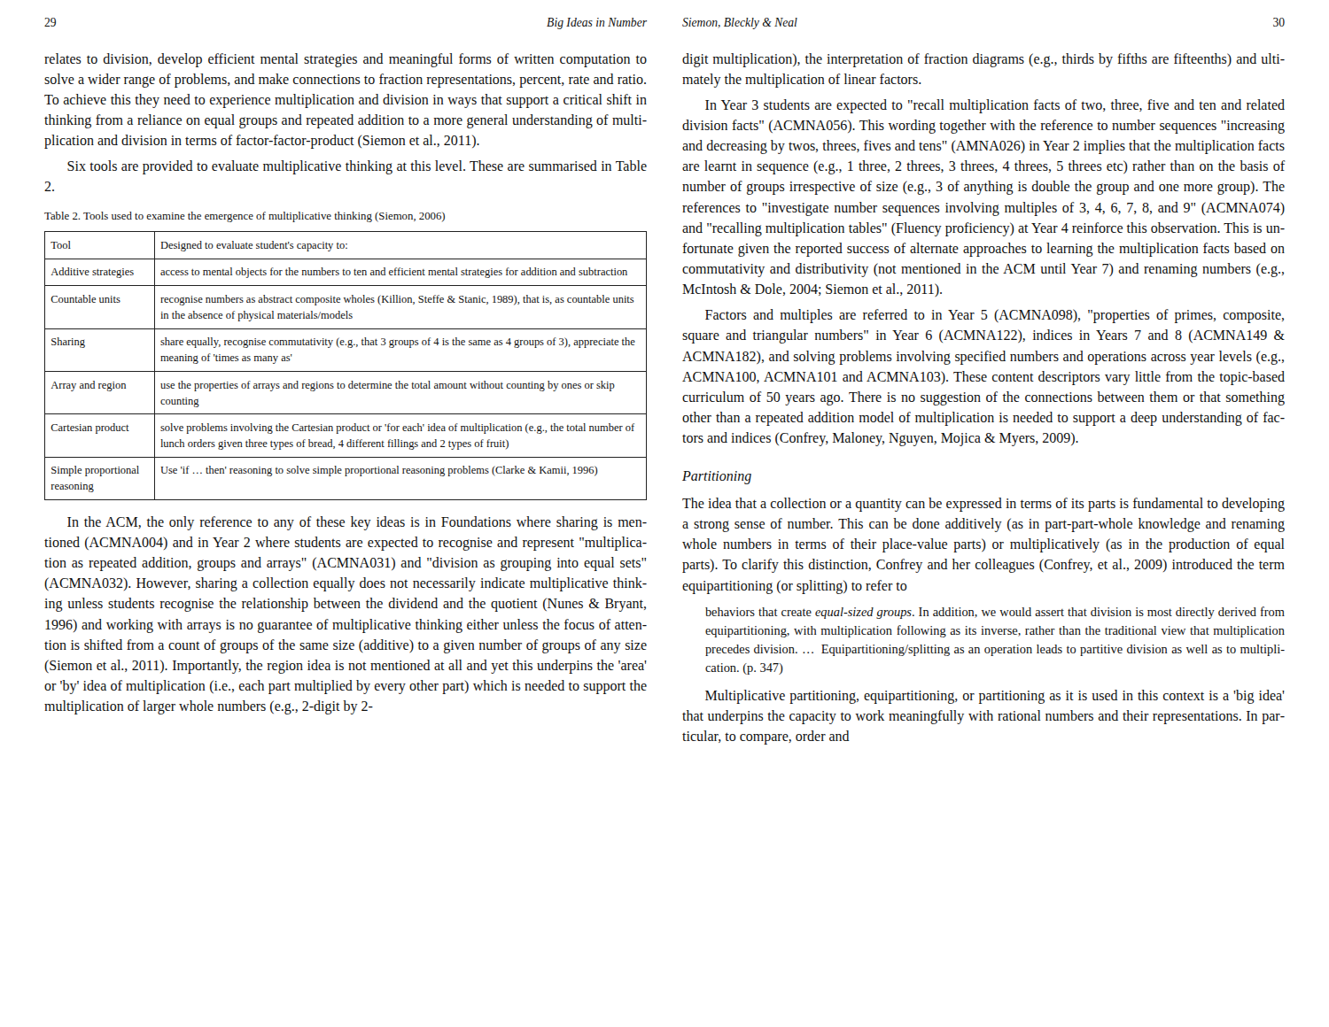29 Big Ideas in Number
relates to division, develop efficient mental strategies and meaningful forms of written computation to solve a wider range of problems, and make connections to fraction representations, percent, rate and ratio. To achieve this they need to experience multiplication and division in ways that support a critical shift in thinking from a reliance on equal groups and repeated addition to a more general understanding of multiplication and division in terms of factor-factor-product (Siemon et al., 2011).
Six tools are provided to evaluate multiplicative thinking at this level. These are summarised in Table 2.
Table 2. Tools used to examine the emergence of multiplicative thinking (Siemon, 2006)
| Tool | Designed to evaluate student's capacity to: |
| --- | --- |
| Additive strategies | access to mental objects for the numbers to ten and efficient mental strategies for addition and subtraction |
| Countable units | recognise numbers as abstract composite wholes (Killion, Steffe & Stanic, 1989), that is, as countable units in the absence of physical materials/models |
| Sharing | share equally, recognise commutativity (e.g., that 3 groups of 4 is the same as 4 groups of 3), appreciate the meaning of 'times as many as' |
| Array and region | use the properties of arrays and regions to determine the total amount without counting by ones or skip counting |
| Cartesian product | solve problems involving the Cartesian product or 'for each' idea of multiplication (e.g., the total number of lunch orders given three types of bread, 4 different fillings and 2 types of fruit) |
| Simple proportional reasoning | Use 'if … then' reasoning to solve simple proportional reasoning problems (Clarke & Kamii, 1996) |
In the ACM, the only reference to any of these key ideas is in Foundations where sharing is mentioned (ACMNA004) and in Year 2 where students are expected to recognise and represent "multiplication as repeated addition, groups and arrays" (ACMNA031) and "division as grouping into equal sets" (ACMNA032). However, sharing a collection equally does not necessarily indicate multiplicative thinking unless students recognise the relationship between the dividend and the quotient (Nunes & Bryant, 1996) and working with arrays is no guarantee of multiplicative thinking either unless the focus of attention is shifted from a count of groups of the same size (additive) to a given number of groups of any size (Siemon et al., 2011). Importantly, the region idea is not mentioned at all and yet this underpins the 'area' or 'by' idea of multiplication (i.e., each part multiplied by every other part) which is needed to support the multiplication of larger whole numbers (e.g., 2-digit by 2-
Siemon, Bleckly & Neal 30
digit multiplication), the interpretation of fraction diagrams (e.g., thirds by fifths are fifteenths) and ultimately the multiplication of linear factors.
In Year 3 students are expected to "recall multiplication facts of two, three, five and ten and related division facts" (ACMNA056). This wording together with the reference to number sequences "increasing and decreasing by twos, threes, fives and tens" (AMNA026) in Year 2 implies that the multiplication facts are learnt in sequence (e.g., 1 three, 2 threes, 3 threes, 4 threes, 5 threes etc) rather than on the basis of number of groups irrespective of size (e.g., 3 of anything is double the group and one more group). The references to "investigate number sequences involving multiples of 3, 4, 6, 7, 8, and 9" (ACMNA074) and "recalling multiplication tables" (Fluency proficiency) at Year 4 reinforce this observation. This is unfortunate given the reported success of alternate approaches to learning the multiplication facts based on commutativity and distributivity (not mentioned in the ACM until Year 7) and renaming numbers (e.g., McIntosh & Dole, 2004; Siemon et al., 2011).
Factors and multiples are referred to in Year 5 (ACMNA098), "properties of primes, composite, square and triangular numbers" in Year 6 (ACMNA122), indices in Years 7 and 8 (ACMNA149 & ACMNA182), and solving problems involving specified numbers and operations across year levels (e.g., ACMNA100, ACMNA101 and ACMNA103). These content descriptors vary little from the topic-based curriculum of 50 years ago. There is no suggestion of the connections between them or that something other than a repeated addition model of multiplication is needed to support a deep understanding of factors and indices (Confrey, Maloney, Nguyen, Mojica & Myers, 2009).
Partitioning
The idea that a collection or a quantity can be expressed in terms of its parts is fundamental to developing a strong sense of number. This can be done additively (as in part-part-whole knowledge and renaming whole numbers in terms of their place-value parts) or multiplicatively (as in the production of equal parts). To clarify this distinction, Confrey and her colleagues (Confrey, et al., 2009) introduced the term equipartitioning (or splitting) to refer to
behaviors that create equal-sized groups. In addition, we would assert that division is most directly derived from equipartitioning, with multiplication following as its inverse, rather than the traditional view that multiplication precedes division. … Equipartitioning/splitting as an operation leads to partitive division as well as to multiplication. (p. 347)
Multiplicative partitioning, equipartitioning, or partitioning as it is used in this context is a 'big idea' that underpins the capacity to work meaningfully with rational numbers and their representations. In particular, to compare, order and